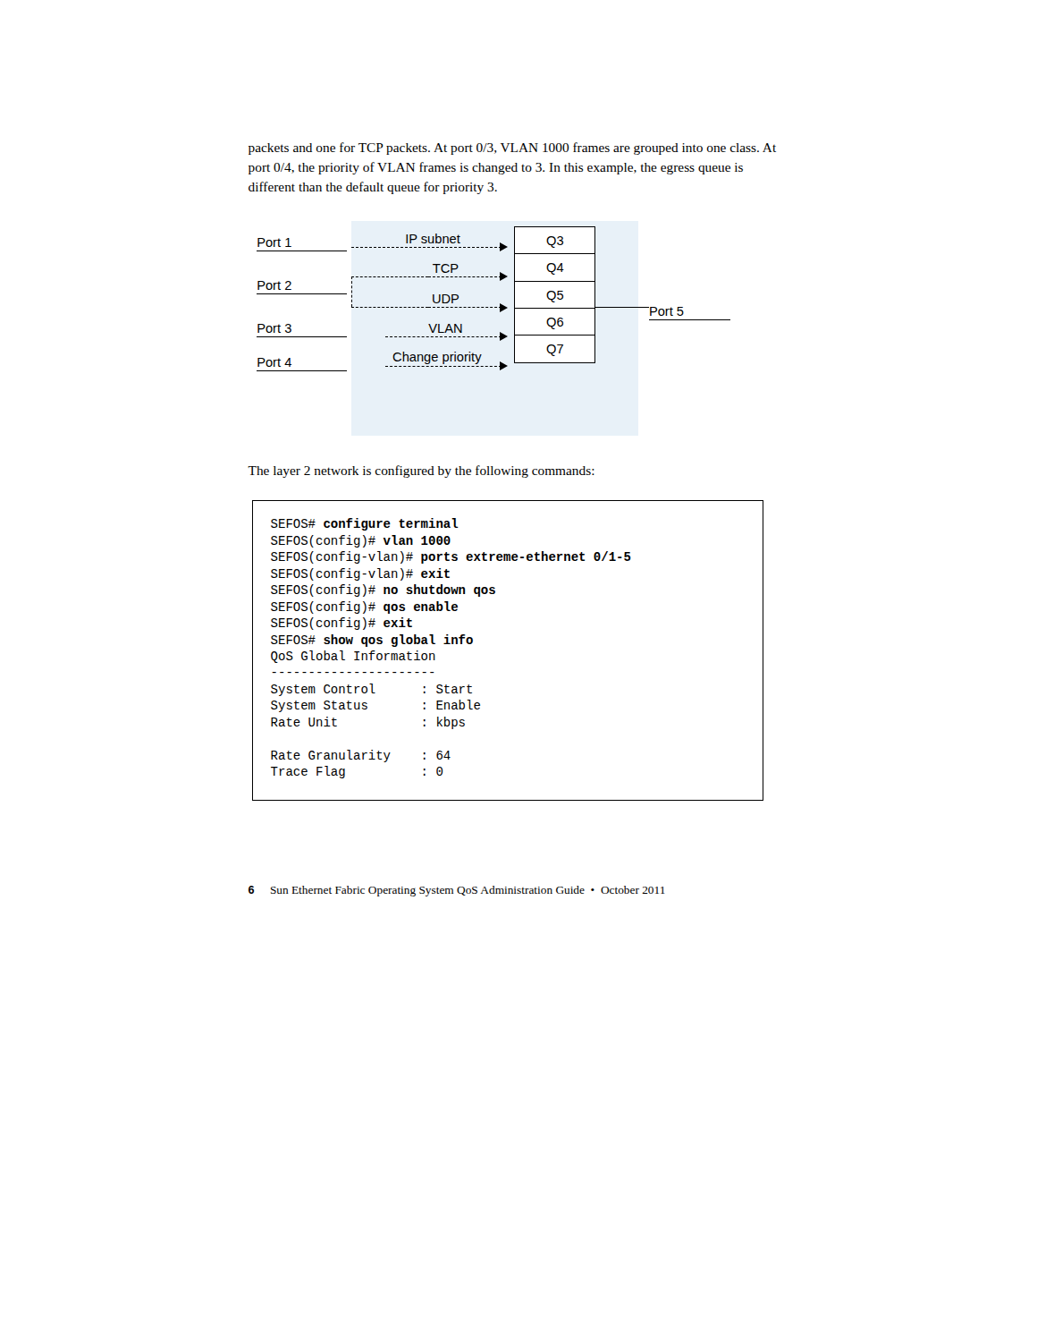packets and one for TCP packets. At port 0/3, VLAN 1000 frames are grouped into one class. At port 0/4, the priority of VLAN frames is changed to 3. In this example, the egress queue is different than the default queue for priority 3.
Port 1
Port 2
Port 3
Port 4
IP subnet
TCP
UDP
VLAN
Change priority
Q3
Q4
Q5
Q6
Q7
Port 5
The layer 2 network is configured by the following commands:
SEFOS# configure terminal
SEFOS(config)# vlan 1000
SEFOS(config-vlan)# ports extreme-ethernet 0/1-5
SEFOS(config-vlan)# exit
SEFOS(config)# no shutdown qos
SEFOS(config)# qos enable
SEFOS(config)# exit
SEFOS# show qos global info
QoS Global Information
----------------------
System Control      : Start
System Status       : Enable
Rate Unit           : kbps

Rate Granularity    : 64
Trace Flag          : 0
6 Sun Ethernet Fabric Operating System QoS Administration Guide • October 2011